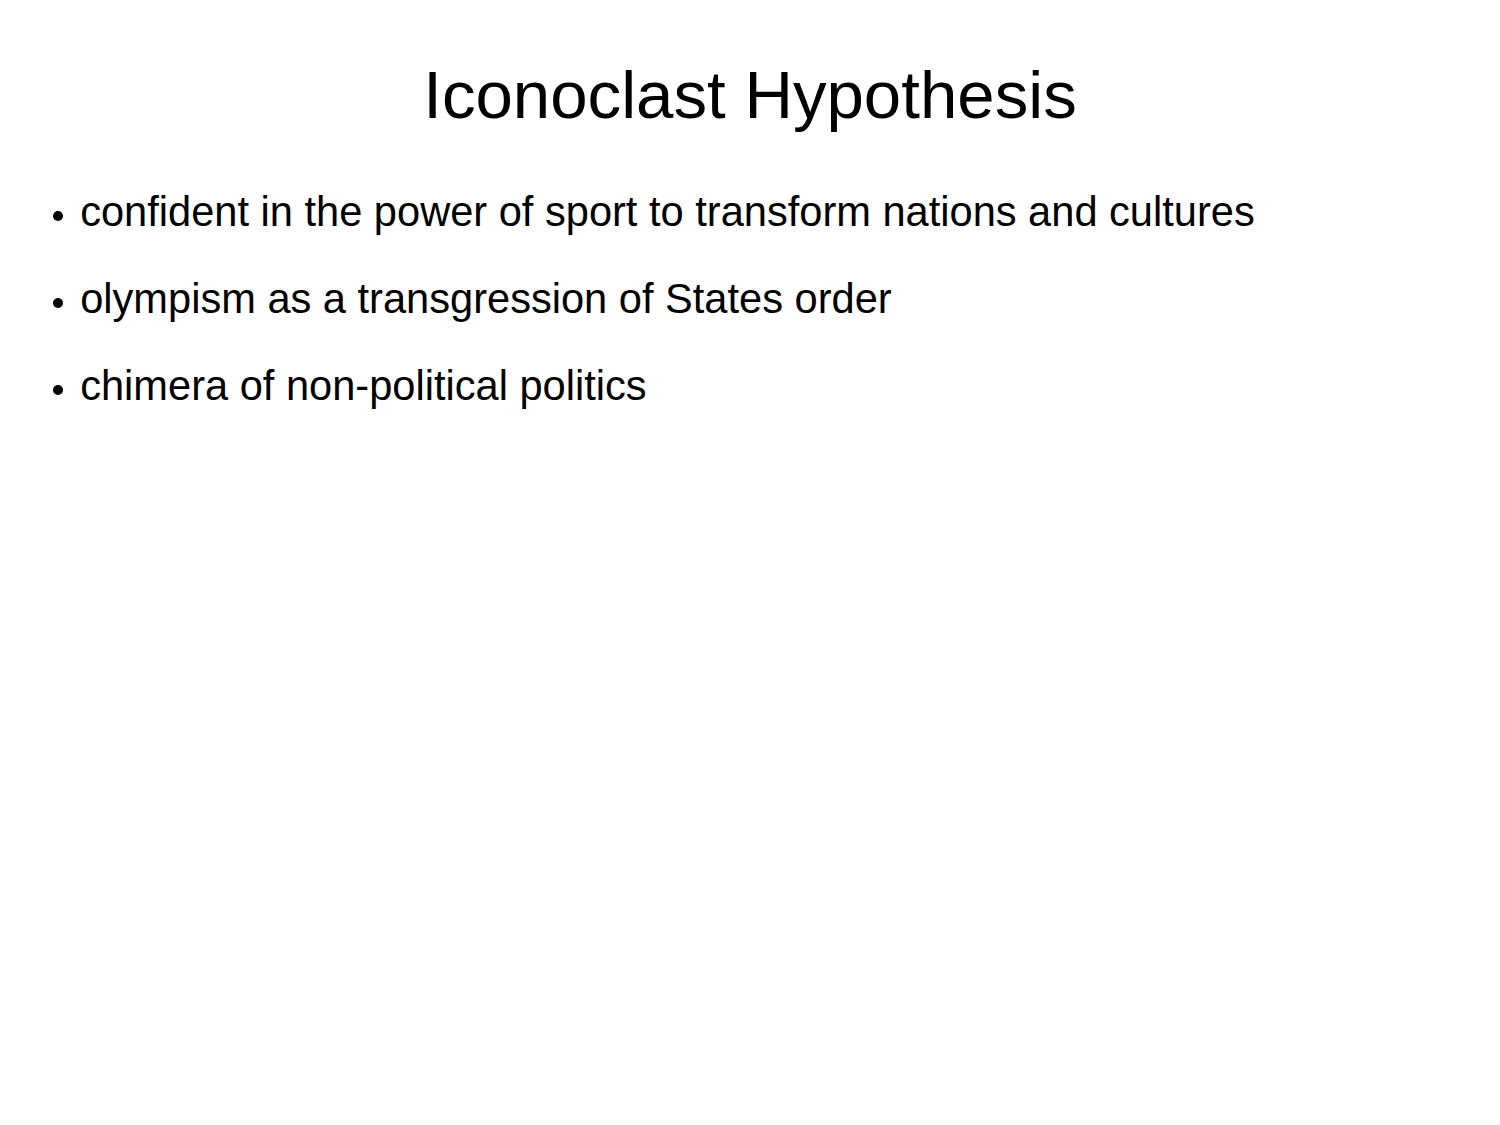Iconoclast Hypothesis
confident in the power of sport to transform nations and cultures
olympism as a transgression of States order
chimera of non-political politics